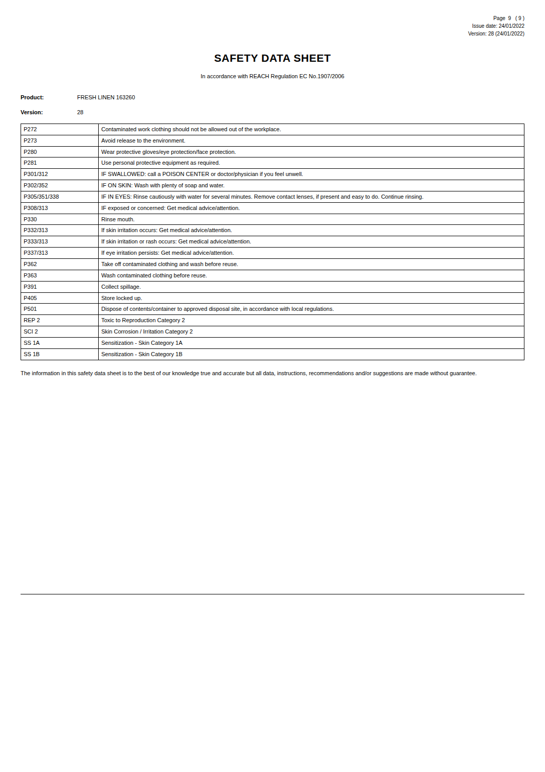Page 9 ( 9 )
Issue date: 24/01/2022
Version: 28 (24/01/2022)
SAFETY DATA SHEET
In accordance with REACH Regulation EC No.1907/2006
Product:
FRESH LINEN 163260
Version:
28
| P272 | Contaminated work clothing should not be allowed out of the workplace. |
| P273 | Avoid release to the environment. |
| P280 | Wear protective gloves/eye protection/face protection. |
| P281 | Use personal protective equipment as required. |
| P301/312 | IF SWALLOWED: call a POISON CENTER or doctor/physician if you feel unwell. |
| P302/352 | IF ON SKIN: Wash with plenty of soap and water. |
| P305/351/338 | IF IN EYES: Rinse cautiously with water for several minutes. Remove contact lenses, if present and easy to do. Continue rinsing. |
| P308/313 | IF exposed or concerned: Get medical advice/attention. |
| P330 | Rinse mouth. |
| P332/313 | If skin irritation occurs: Get medical advice/attention. |
| P333/313 | If skin irritation or rash occurs: Get medical advice/attention. |
| P337/313 | If eye irritation persists: Get medical advice/attention. |
| P362 | Take off contaminated clothing and wash before reuse. |
| P363 | Wash contaminated clothing before reuse. |
| P391 | Collect spillage. |
| P405 | Store locked up. |
| P501 | Dispose of contents/container to approved disposal site, in accordance with local regulations. |
| REP 2 | Toxic to Reproduction Category 2 |
| SCI 2 | Skin Corrosion / Irritation Category 2 |
| SS 1A | Sensitization - Skin Category 1A |
| SS 1B | Sensitization - Skin Category 1B |
The information in this safety data sheet is to the best of our knowledge true and accurate but all data, instructions, recommendations and/or suggestions are made without guarantee.